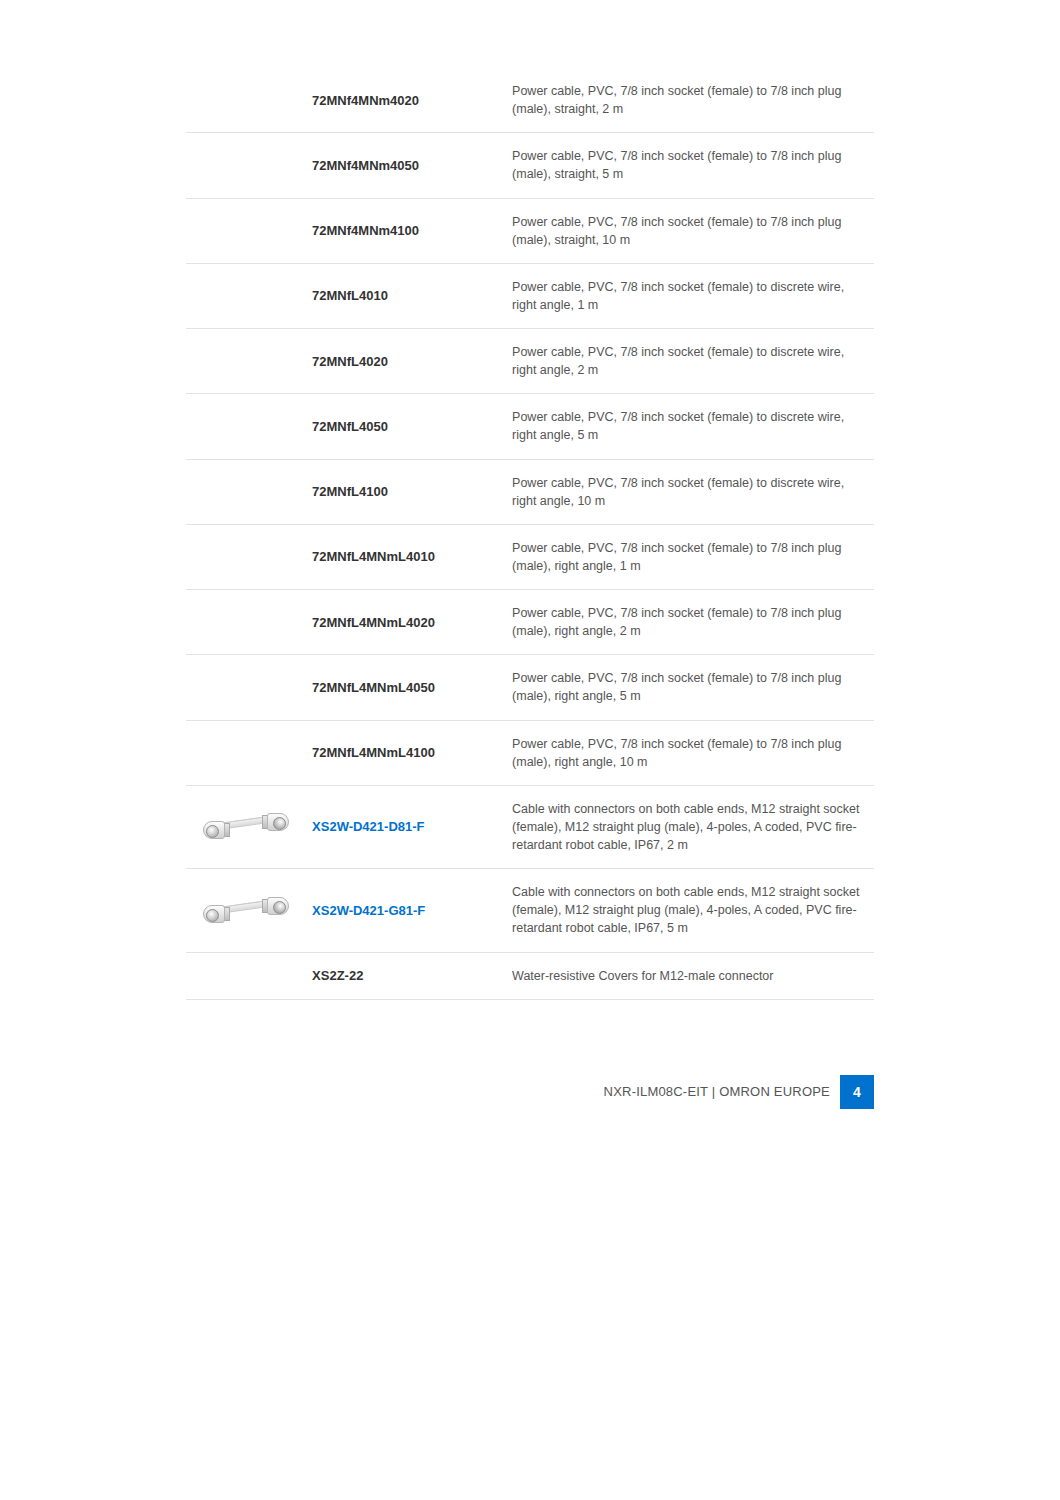| | 72MNf4MNm4020 | Power cable, PVC, 7/8 inch socket (female) to 7/8 inch plug (male), straight, 2 m |
| | 72MNf4MNm4050 | Power cable, PVC, 7/8 inch socket (female) to 7/8 inch plug (male), straight, 5 m |
| | 72MNf4MNm4100 | Power cable, PVC, 7/8 inch socket (female) to 7/8 inch plug (male), straight, 10 m |
| | 72MNfL4010 | Power cable, PVC, 7/8 inch socket (female) to discrete wire, right angle, 1 m |
| | 72MNfL4020 | Power cable, PVC, 7/8 inch socket (female) to discrete wire, right angle, 2 m |
| | 72MNfL4050 | Power cable, PVC, 7/8 inch socket (female) to discrete wire, right angle, 5 m |
| | 72MNfL4100 | Power cable, PVC, 7/8 inch socket (female) to discrete wire, right angle, 10 m |
| | 72MNfL4MNmL4010 | Power cable, PVC, 7/8 inch socket (female) to 7/8 inch plug (male), right angle, 1 m |
| | 72MNfL4MNmL4020 | Power cable, PVC, 7/8 inch socket (female) to 7/8 inch plug (male), right angle, 2 m |
| | 72MNfL4MNmL4050 | Power cable, PVC, 7/8 inch socket (female) to 7/8 inch plug (male), right angle, 5 m |
| | 72MNfL4MNmL4100 | Power cable, PVC, 7/8 inch socket (female) to 7/8 inch plug (male), right angle, 10 m |
| | XS2W-D421-D81-F | Cable with connectors on both cable ends, M12 straight socket (female), M12 straight plug (male), 4-poles, A coded, PVC fire-retardant robot cable, IP67, 2 m |
| | XS2W-D421-G81-F | Cable with connectors on both cable ends, M12 straight socket (female), M12 straight plug (male), 4-poles, A coded, PVC fire-retardant robot cable, IP67, 5 m |
| | XS2Z-22 | Water-resistive Covers for M12-male connector |
NXR-ILM08C-EIT | OMRON EUROPE 4